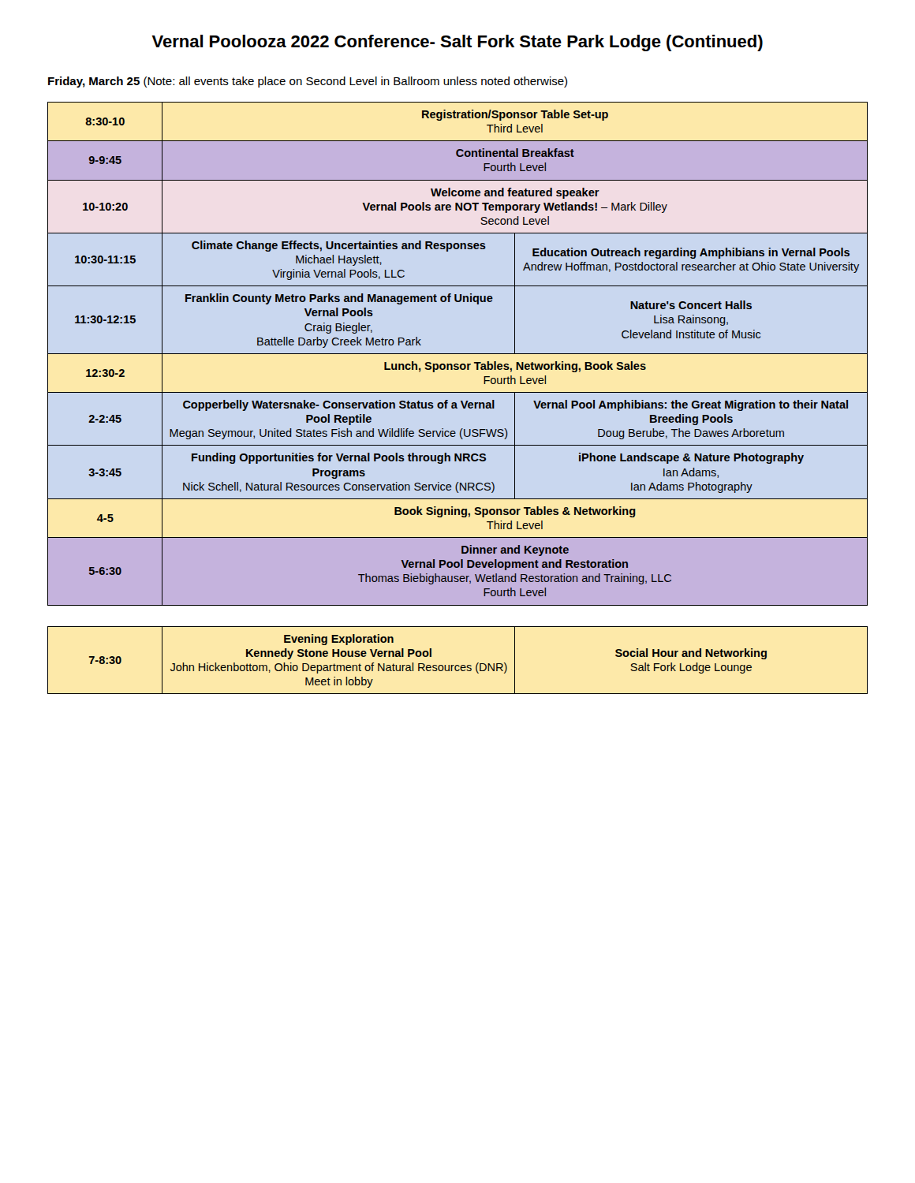Vernal Poolooza 2022 Conference- Salt Fork State Park Lodge (Continued)
Friday, March 25 (Note: all events take place on Second Level in Ballroom unless noted otherwise)
| 8:30-10 | Registration/Sponsor Table Set-up Third Level |
| 9-9:45 | Continental Breakfast Fourth Level |
| 10-10:20 | Welcome and featured speaker Vernal Pools are NOT Temporary Wetlands! – Mark Dilley Second Level |
| 10:30-11:15 | Climate Change Effects, Uncertainties and Responses Michael Hayslett, Virginia Vernal Pools, LLC | Education Outreach regarding Amphibians in Vernal Pools Andrew Hoffman, Postdoctoral researcher at Ohio State University |
| 11:30-12:15 | Franklin County Metro Parks and Management of Unique Vernal Pools Craig Biegler, Battelle Darby Creek Metro Park | Nature's Concert Halls Lisa Rainsong, Cleveland Institute of Music |
| 12:30-2 | Lunch, Sponsor Tables, Networking, Book Sales Fourth Level |
| 2-2:45 | Copperbelly Watersnake- Conservation Status of a Vernal Pool Reptile Megan Seymour, United States Fish and Wildlife Service (USFWS) | Vernal Pool Amphibians: the Great Migration to their Natal Breeding Pools Doug Berube, The Dawes Arboretum |
| 3-3:45 | Funding Opportunities for Vernal Pools through NRCS Programs Nick Schell, Natural Resources Conservation Service (NRCS) | iPhone Landscape & Nature Photography Ian Adams, Ian Adams Photography |
| 4-5 | Book Signing, Sponsor Tables & Networking Third Level |
| 5-6:30 | Dinner and Keynote Vernal Pool Development and Restoration Thomas Biebighauser, Wetland Restoration and Training, LLC Fourth Level |
| 7-8:30 | Evening Exploration Kennedy Stone House Vernal Pool John Hickenbottom, Ohio Department of Natural Resources (DNR) Meet in lobby | Social Hour and Networking Salt Fork Lodge Lounge |